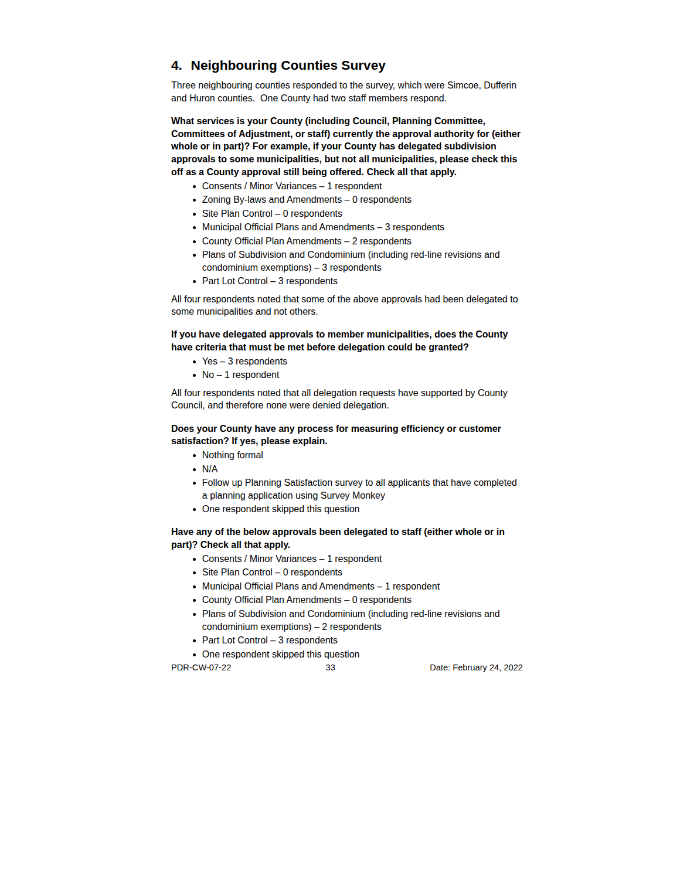4. Neighbouring Counties Survey
Three neighbouring counties responded to the survey, which were Simcoe, Dufferin and Huron counties. One County had two staff members respond.
What services is your County (including Council, Planning Committee,
Committees of Adjustment, or staff) currently the approval authority for (either whole or in part)? For example, if your County has delegated subdivision approvals to some municipalities, but not all municipalities, please check this off as a County approval still being offered. Check all that apply.
Consents / Minor Variances – 1 respondent
Zoning By-laws and Amendments – 0 respondents
Site Plan Control – 0 respondents
Municipal Official Plans and Amendments – 3 respondents
County Official Plan Amendments – 2 respondents
Plans of Subdivision and Condominium (including red-line revisions and condominium exemptions) – 3 respondents
Part Lot Control – 3 respondents
All four respondents noted that some of the above approvals had been delegated to some municipalities and not others.
If you have delegated approvals to member municipalities, does the County have criteria that must be met before delegation could be granted?
Yes – 3 respondents
No – 1 respondent
All four respondents noted that all delegation requests have supported by County Council, and therefore none were denied delegation.
Does your County have any process for measuring efficiency or customer satisfaction? If yes, please explain.
Nothing formal
N/A
Follow up Planning Satisfaction survey to all applicants that have completed a planning application using Survey Monkey
One respondent skipped this question
Have any of the below approvals been delegated to staff (either whole or in part)? Check all that apply.
Consents / Minor Variances – 1 respondent
Site Plan Control – 0 respondents
Municipal Official Plans and Amendments – 1 respondent
County Official Plan Amendments – 0 respondents
Plans of Subdivision and Condominium (including red-line revisions and condominium exemptions) – 2 respondents
Part Lot Control – 3 respondents
One respondent skipped this question
PDR-CW-07-22 33 Date: February 24, 2022